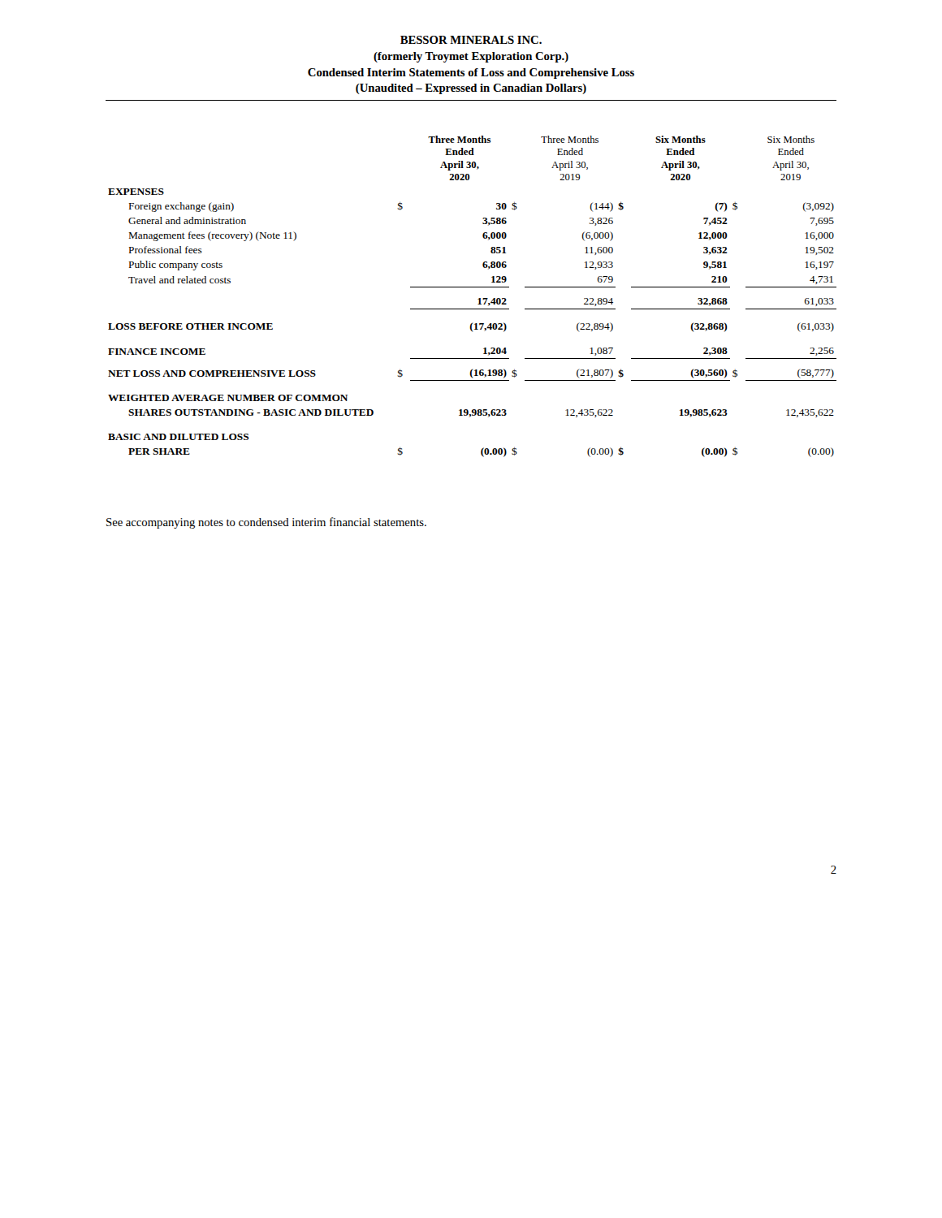BESSOR MINERALS INC.
(formerly Troymet Exploration Corp.)
Condensed Interim Statements of Loss and Comprehensive Loss
(Unaudited – Expressed in Canadian Dollars)
| | | Three Months Ended April 30, 2020 | | Three Months Ended April 30, 2019 | | Six Months Ended April 30, 2020 | | Six Months Ended April 30, 2019 |
| --- | --- | --- | --- | --- | --- | --- | --- | --- |
| EXPENSES | |
| Foreign exchange (gain) | $ | 30 | $ | (144) | $ | (7) | $ | (3,092) |
| General and administration | | 3,586 | | 3,826 | | 7,452 | | 7,695 |
| Management fees (recovery) (Note 11) | | 6,000 | | (6,000) | | 12,000 | | 16,000 |
| Professional fees | | 851 | | 11,600 | | 3,632 | | 19,502 |
| Public company costs | | 6,806 | | 12,933 | | 9,581 | | 16,197 |
| Travel and related costs | | 129 | | 679 | | 210 | | 4,731 |
| | | 17,402 | | 22,894 | | 32,868 | | 61,033 |
| LOSS BEFORE OTHER INCOME | | (17,402) | | (22,894) | | (32,868) | | (61,033) |
| FINANCE INCOME | | 1,204 | | 1,087 | | 2,308 | | 2,256 |
| NET LOSS AND COMPREHENSIVE LOSS | $ | (16,198) | $ | (21,807) | $ | (30,560) | $ | (58,777) |
| WEIGHTED AVERAGE NUMBER OF COMMON | |
| SHARES OUTSTANDING - BASIC AND DILUTED | | 19,985,623 | | 12,435,622 | | 19,985,623 | | 12,435,622 |
| BASIC AND DILUTED LOSS | |
| PER SHARE | $ | (0.00) | $ | (0.00) | $ | (0.00) | $ | (0.00) |
See accompanying notes to condensed interim financial statements.
2